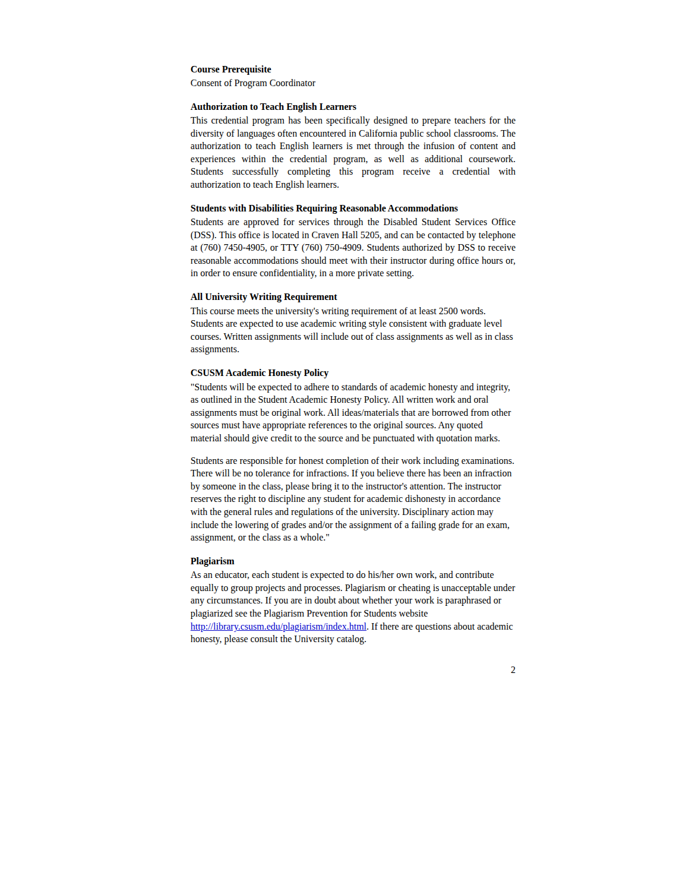Course Prerequisite
Consent of Program Coordinator
Authorization to Teach English Learners
This credential program has been specifically designed to prepare teachers for the diversity of languages often encountered in California public school classrooms. The authorization to teach English learners is met through the infusion of content and experiences within the credential program, as well as additional coursework. Students successfully completing this program receive a credential with authorization to teach English learners.
Students with Disabilities Requiring Reasonable Accommodations
Students are approved for services through the Disabled Student Services Office (DSS). This office is located in Craven Hall 5205, and can be contacted by telephone at (760) 7450-4905, or TTY (760) 750-4909. Students authorized by DSS to receive reasonable accommodations should meet with their instructor during office hours or, in order to ensure confidentiality, in a more private setting.
All University Writing Requirement
This course meets the university's writing requirement of at least 2500 words. Students are expected to use academic writing style consistent with graduate level courses. Written assignments will include out of class assignments as well as in class assignments.
CSUSM Academic Honesty Policy
"Students will be expected to adhere to standards of academic honesty and integrity, as outlined in the Student Academic Honesty Policy. All written work and oral assignments must be original work. All ideas/materials that are borrowed from other sources must have appropriate references to the original sources. Any quoted material should give credit to the source and be punctuated with quotation marks.
Students are responsible for honest completion of their work including examinations. There will be no tolerance for infractions. If you believe there has been an infraction by someone in the class, please bring it to the instructor's attention. The instructor reserves the right to discipline any student for academic dishonesty in accordance with the general rules and regulations of the university. Disciplinary action may include the lowering of grades and/or the assignment of a failing grade for an exam, assignment, or the class as a whole."
Plagiarism
As an educator, each student is expected to do his/her own work, and contribute equally to group projects and processes. Plagiarism or cheating is unacceptable under any circumstances. If you are in doubt about whether your work is paraphrased or plagiarized see the Plagiarism Prevention for Students website http://library.csusm.edu/plagiarism/index.html. If there are questions about academic honesty, please consult the University catalog.
2